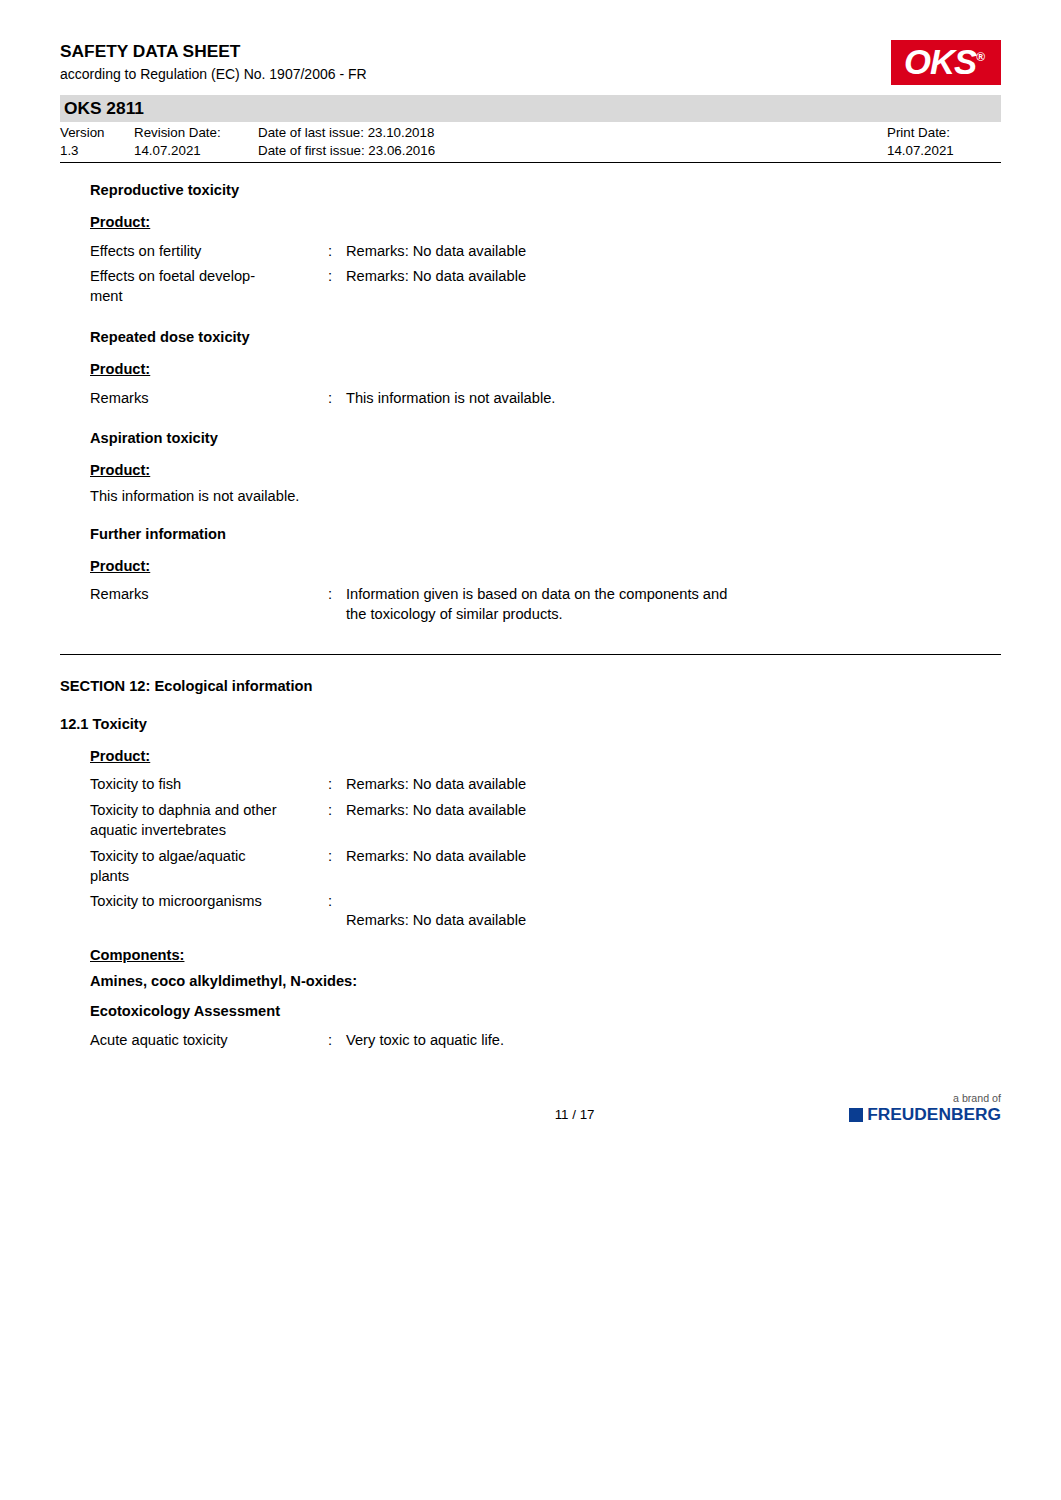SAFETY DATA SHEET
according to Regulation (EC) No. 1907/2006 - FR
OKS®
OKS 2811
| Version 1.3 | Revision Date: 14.07.2021 | Date of last issue: 23.10.2018 Date of first issue: 23.06.2016 | Print Date: 14.07.2021 |
Reproductive toxicity
Product:
| Effects on fertility | : | Remarks: No data available |
| Effects on foetal develop- ment | : | Remarks: No data available |
Repeated dose toxicity
Product:
| Remarks | : | This information is not available. |
Aspiration toxicity
Product:
This information is not available.
Further information
Product:
| Remarks | : | Information given is based on data on the components and the toxicology of similar products. |
SECTION 12: Ecological information
12.1 Toxicity
Product:
| Toxicity to fish | : | Remarks: No data available |
| Toxicity to daphnia and other aquatic invertebrates | : | Remarks: No data available |
| Toxicity to algae/aquatic plants | : | Remarks: No data available |
| Toxicity to microorganisms | : | Remarks: No data available |
Components:
Amines, coco alkyldimethyl, N-oxides:
Ecotoxicology Assessment
| Acute aquatic toxicity | : | Very toxic to aquatic life. |
11 / 17
a brand of
FREUDENBERG